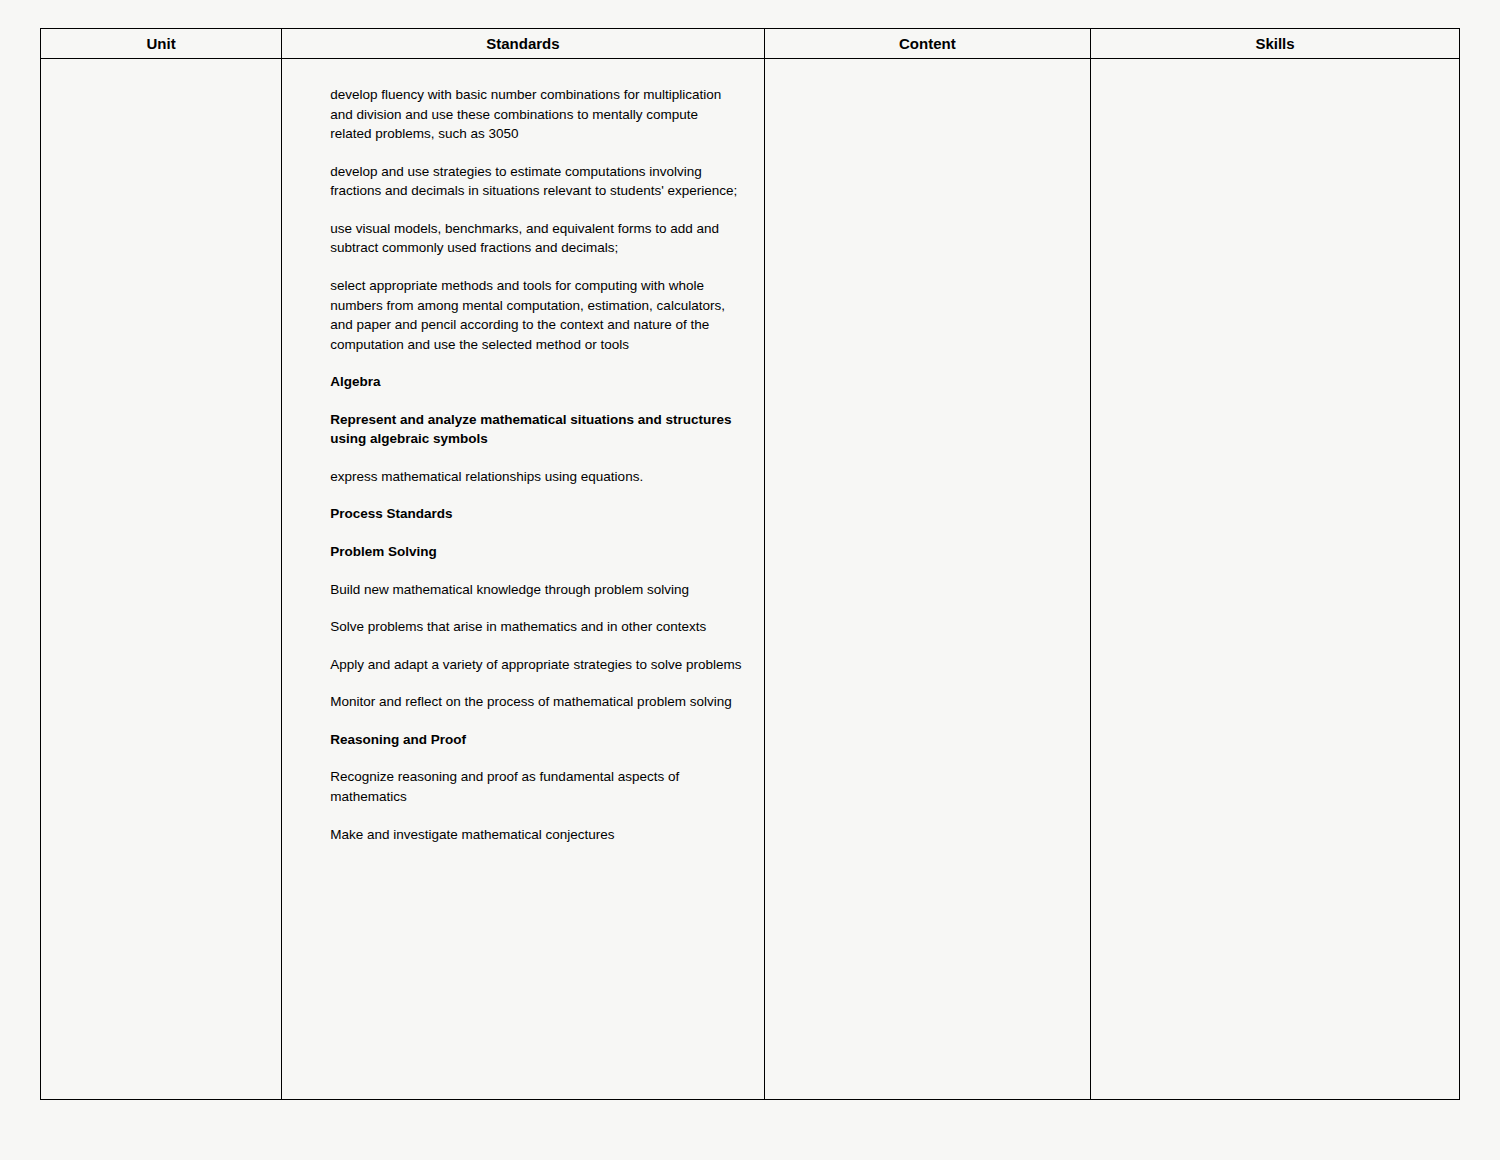| Unit | Standards | Content | Skills |
| --- | --- | --- | --- |
| | develop fluency with basic number combinations for multiplication and division and use these combinations to mentally compute related problems, such as 3050 develop and use strategies to estimate computations involving fractions and decimals in situations relevant to students' experience; use visual models, benchmarks, and equivalent forms to add and subtract commonly used fractions and decimals; select appropriate methods and tools for computing with whole numbers from among mental computation, estimation, calculators, and paper and pencil according to the context and nature of the computation and use the selected method or tools Algebra Represent and analyze mathematical situations and structures using algebraic symbols express mathematical relationships using equations. Process Standards Problem Solving Build new mathematical knowledge through problem solving Solve problems that arise in mathematics and in other contexts Apply and adapt a variety of appropriate strategies to solve problems Monitor and reflect on the process of mathematical problem solving Reasoning and Proof Recognize reasoning and proof as fundamental aspects of mathematics Make and investigate mathematical conjectures | | |